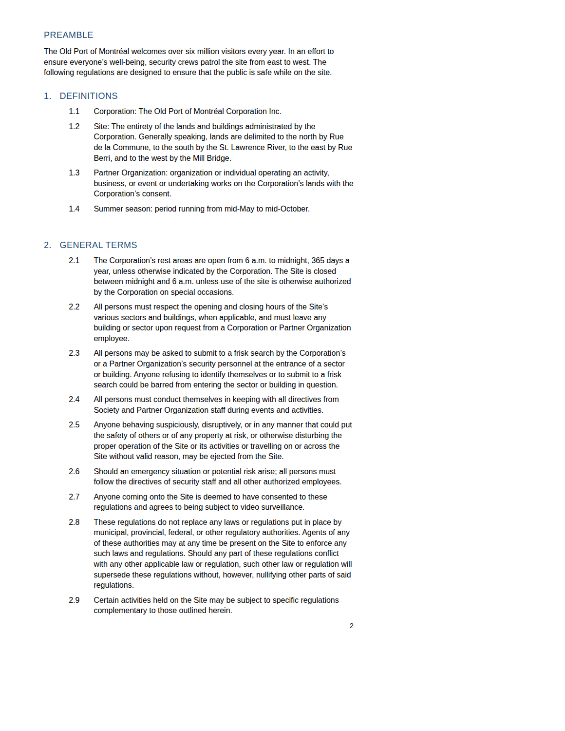PREAMBLE
The Old Port of Montréal welcomes over six million visitors every year. In an effort to ensure everyone’s well-being, security crews patrol the site from east to west. The following regulations are designed to ensure that the public is safe while on the site.
1. DEFINITIONS
1.1 Corporation: The Old Port of Montréal Corporation Inc.
1.2 Site: The entirety of the lands and buildings administrated by the Corporation. Generally speaking, lands are delimited to the north by Rue de la Commune, to the south by the St. Lawrence River, to the east by Rue Berri, and to the west by the Mill Bridge.
1.3 Partner Organization: organization or individual operating an activity, business, or event or undertaking works on the Corporation’s lands with the Corporation’s consent.
1.4 Summer season: period running from mid-May to mid-October.
2. GENERAL TERMS
2.1 The Corporation’s rest areas are open from 6 a.m. to midnight, 365 days a year, unless otherwise indicated by the Corporation. The Site is closed between midnight and 6 a.m. unless use of the site is otherwise authorized by the Corporation on special occasions.
2.2 All persons must respect the opening and closing hours of the Site’s various sectors and buildings, when applicable, and must leave any building or sector upon request from a Corporation or Partner Organization employee.
2.3 All persons may be asked to submit to a frisk search by the Corporation’s or a Partner Organization’s security personnel at the entrance of a sector or building. Anyone refusing to identify themselves or to submit to a frisk search could be barred from entering the sector or building in question.
2.4 All persons must conduct themselves in keeping with all directives from Society and Partner Organization staff during events and activities.
2.5 Anyone behaving suspiciously, disruptively, or in any manner that could put the safety of others or of any property at risk, or otherwise disturbing the proper operation of the Site or its activities or travelling on or across the Site without valid reason, may be ejected from the Site.
2.6 Should an emergency situation or potential risk arise; all persons must follow the directives of security staff and all other authorized employees.
2.7 Anyone coming onto the Site is deemed to have consented to these regulations and agrees to being subject to video surveillance.
2.8 These regulations do not replace any laws or regulations put in place by municipal, provincial, federal, or other regulatory authorities. Agents of any of these authorities may at any time be present on the Site to enforce any such laws and regulations. Should any part of these regulations conflict with any other applicable law or regulation, such other law or regulation will supersede these regulations without, however, nullifying other parts of said regulations.
2.9 Certain activities held on the Site may be subject to specific regulations complementary to those outlined herein.
2